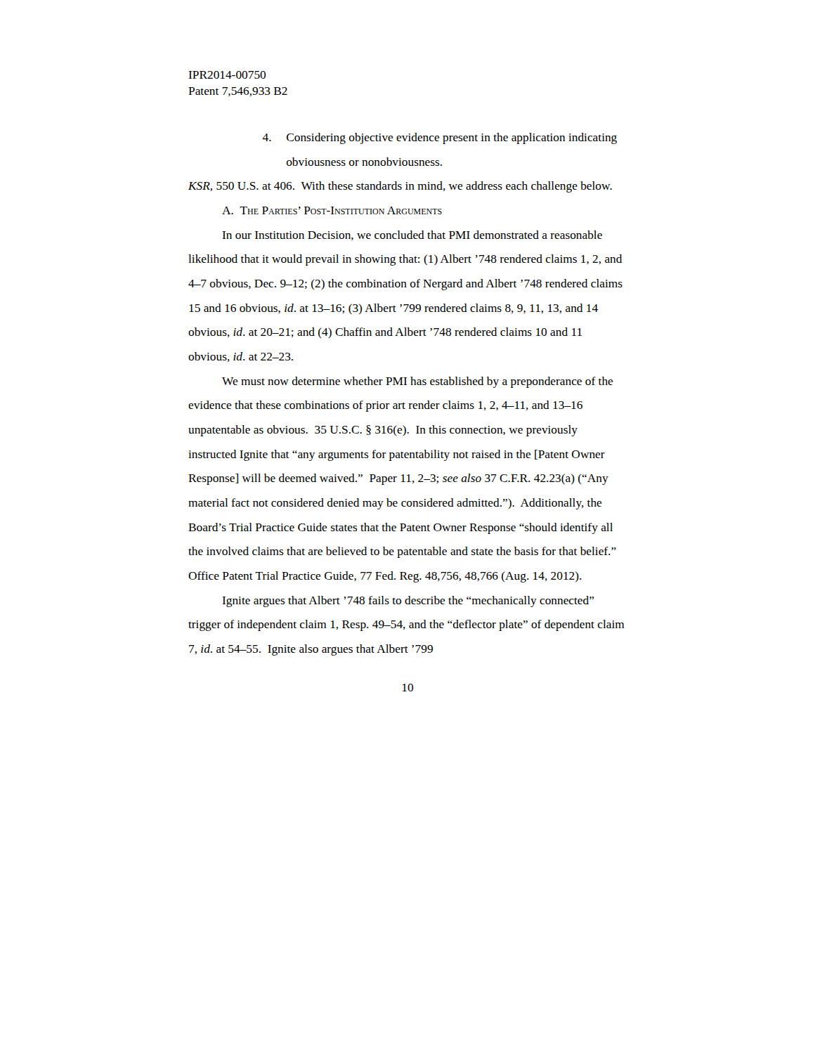IPR2014-00750
Patent 7,546,933 B2
4. Considering objective evidence present in the application indicating obviousness or nonobviousness.
KSR, 550 U.S. at 406. With these standards in mind, we address each challenge below.
A. The Parties’ Post-Institution Arguments
In our Institution Decision, we concluded that PMI demonstrated a reasonable likelihood that it would prevail in showing that: (1) Albert ’748 rendered claims 1, 2, and 4–7 obvious, Dec. 9–12; (2) the combination of Nergard and Albert ’748 rendered claims 15 and 16 obvious, id. at 13–16; (3) Albert ’799 rendered claims 8, 9, 11, 13, and 14 obvious, id. at 20–21; and (4) Chaffin and Albert ’748 rendered claims 10 and 11 obvious, id. at 22–23.
We must now determine whether PMI has established by a preponderance of the evidence that these combinations of prior art render claims 1, 2, 4–11, and 13–16 unpatentable as obvious. 35 U.S.C. § 316(e). In this connection, we previously instructed Ignite that “any arguments for patentability not raised in the [Patent Owner Response] will be deemed waived.” Paper 11, 2–3; see also 37 C.F.R. 42.23(a) (“Any material fact not considered denied may be considered admitted.”). Additionally, the Board’s Trial Practice Guide states that the Patent Owner Response “should identify all the involved claims that are believed to be patentable and state the basis for that belief.” Office Patent Trial Practice Guide, 77 Fed. Reg. 48,756, 48,766 (Aug. 14, 2012).
Ignite argues that Albert ’748 fails to describe the “mechanically connected” trigger of independent claim 1, Resp. 49–54, and the “deflector plate” of dependent claim 7, id. at 54–55. Ignite also argues that Albert ’799
10